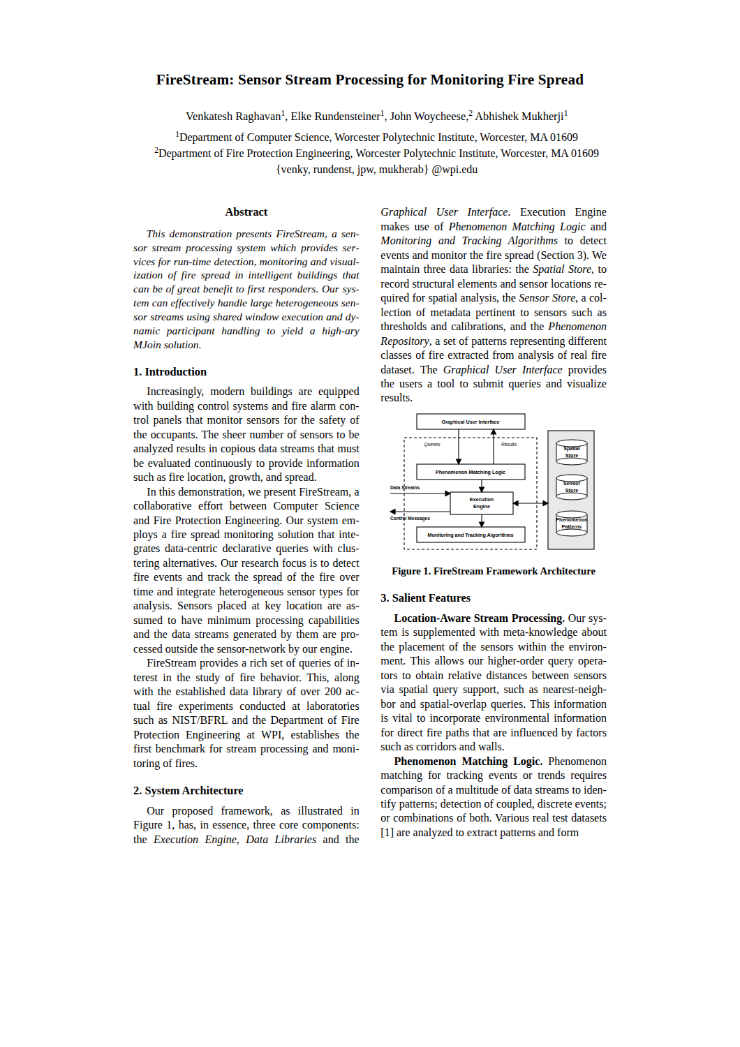FireStream: Sensor Stream Processing for Monitoring Fire Spread
Venkatesh Raghavan1, Elke Rundensteiner1, John Woycheese,2 Abhishek Mukherji1
1Department of Computer Science, Worcester Polytechnic Institute, Worcester, MA 01609
2Department of Fire Protection Engineering, Worcester Polytechnic Institute, Worcester, MA 01609
{venky, rundenst, jpw, mukherab} @wpi.edu
Abstract
This demonstration presents FireStream, a sensor stream processing system which provides services for run-time detection, monitoring and visualization of fire spread in intelligent buildings that can be of great benefit to first responders. Our system can effectively handle large heterogeneous sensor streams using shared window execution and dynamic participant handling to yield a high-ary MJoin solution.
1. Introduction
Increasingly, modern buildings are equipped with building control systems and fire alarm control panels that monitor sensors for the safety of the occupants. The sheer number of sensors to be analyzed results in copious data streams that must be evaluated continuously to provide information such as fire location, growth, and spread.
In this demonstration, we present FireStream, a collaborative effort between Computer Science and Fire Protection Engineering. Our system employs a fire spread monitoring solution that integrates data-centric declarative queries with clustering alternatives. Our research focus is to detect fire events and track the spread of the fire over time and integrate heterogeneous sensor types for analysis. Sensors placed at key location are assumed to have minimum processing capabilities and the data streams generated by them are processed outside the sensor-network by our engine.
FireStream provides a rich set of queries of interest in the study of fire behavior. This, along with the established data library of over 200 actual fire experiments conducted at laboratories such as NIST/BFRL and the Department of Fire Protection Engineering at WPI, establishes the first benchmark for stream processing and monitoring of fires.
2. System Architecture
Our proposed framework, as illustrated in Figure 1, has, in essence, three core components: the Execution Engine, Data Libraries and the Graphical User Interface. Execution Engine makes use of Phenomenon Matching Logic and Monitoring and Tracking Algorithms to detect events and monitor the fire spread (Section 3). We maintain three data libraries: the Spatial Store, to record structural elements and sensor locations required for spatial analysis, the Sensor Store, a collection of metadata pertinent to sensors such as thresholds and calibrations, and the Phenomenon Repository, a set of patterns representing different classes of fire extracted from analysis of real fire dataset. The Graphical User Interface provides the users a tool to submit queries and visualize results.
Graphical User Interface Phenomenon Matching Logic Execution Engine Monitoring and Tracking Algorithms Spatial Store Sensor Store Phenomenon Patterns Queries Results Data Streams Control Messages
Figure 1. FireStream Framework Architecture
3. Salient Features
Location-Aware Stream Processing. Our system is supplemented with meta-knowledge about the placement of the sensors within the environment. This allows our higher-order query operators to obtain relative distances between sensors via spatial query support, such as nearest-neighbor and spatial-overlap queries. This information is vital to incorporate environmental information for direct fire paths that are influenced by factors such as corridors and walls.
Phenomenon Matching Logic. Phenomenon matching for tracking events or trends requires comparison of a multitude of data streams to identify patterns; detection of coupled, discrete events; or combinations of both. Various real test datasets [1] are analyzed to extract patterns and form